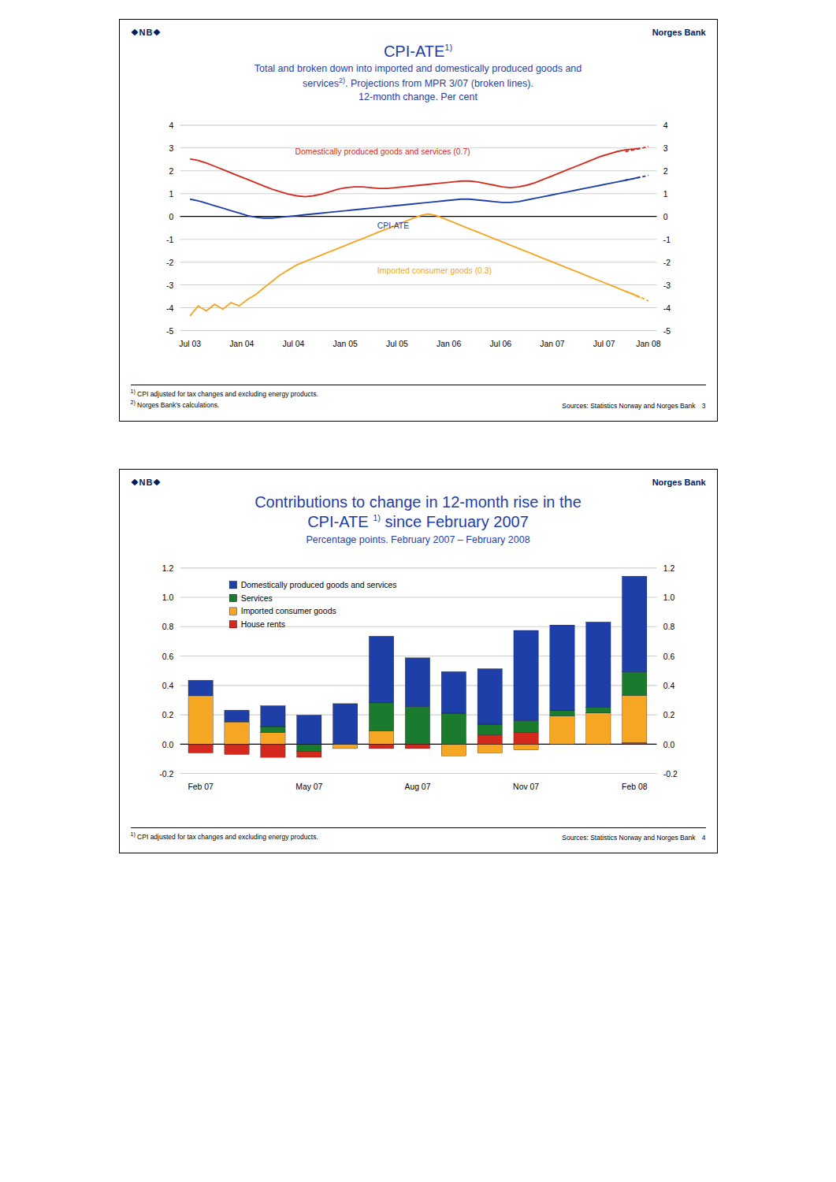❖NB❖ Norges Bank
CPI-ATE1)
Total and broken down into imported and domestically produced goods and
services2). Projections from MPR 3/07 (broken lines).
12-month change. Per cent
4 3 2 1 0 -1 -2 -3 -4 -5 4 3 2 1 0 -1 -2 -3 -4 -5 Jul 03 Jan 04 Jul 04 Jan 05 Jul 05 Jan 06 Jul 06 Jan 07 Jul 07 Jan 08 Domestically produced goods and services (0.7) CPI-ATE Imported consumer goods (0.3)
1) CPI adjusted for tax changes and excluding energy products.
2) Norges Bank's calculations.
Sources: Statistics Norway and Norges Bank 3
❖NB❖ Norges Bank
Contributions to change in 12-month rise in the
CPI-ATE 1) since February 2007
Percentage points. February 2007 – February 2008
1.2 1.0 0.8 0.6 0.4 0.2 0.0 -0.2 1.2 1.0 0.8 0.6 0.4 0.2 0.0 -0.2 Feb 07 May 07 Aug 07 Nov 07 Feb 08 Domestically produced goods and services Services Imported consumer goods House rents
1) CPI adjusted for tax changes and excluding energy products.
Sources: Statistics Norway and Norges Bank 4